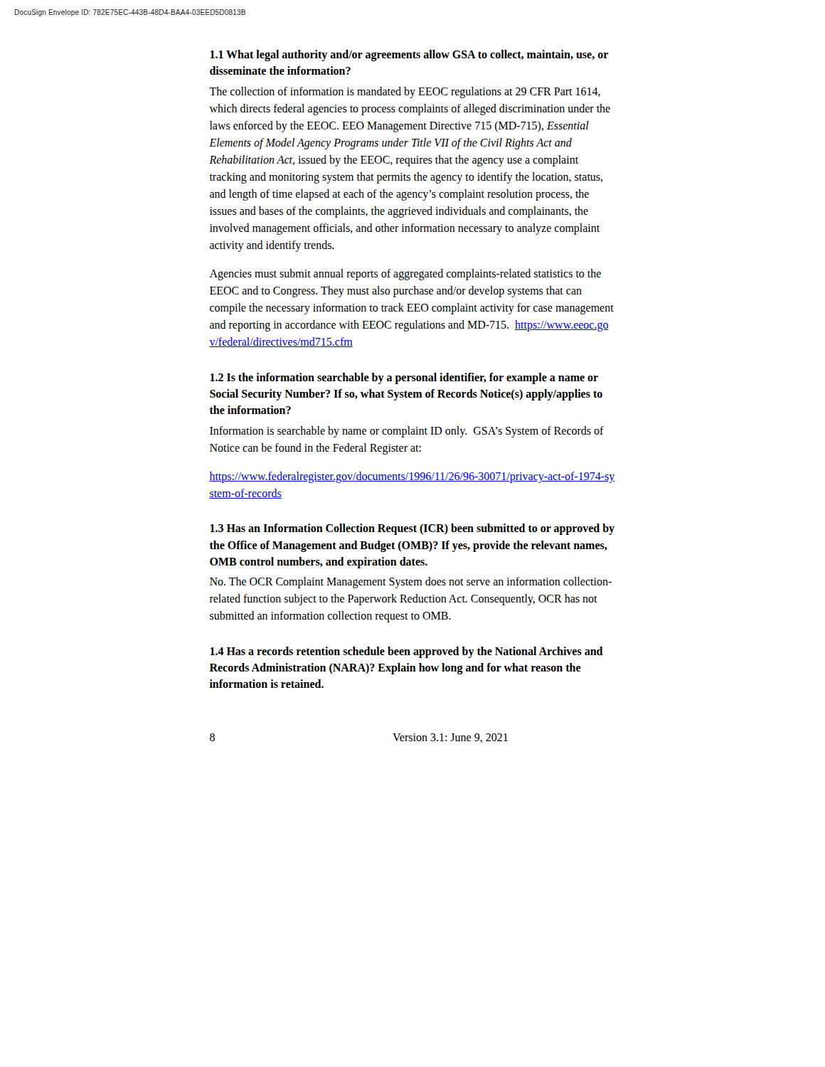DocuSign Envelope ID: 782E75EC-443B-48D4-BAA4-03EED5D0813B
1.1 What legal authority and/or agreements allow GSA to collect, maintain, use, or disseminate the information?
The collection of information is mandated by EEOC regulations at 29 CFR Part 1614, which directs federal agencies to process complaints of alleged discrimination under the laws enforced by the EEOC. EEO Management Directive 715 (MD-715), Essential Elements of Model Agency Programs under Title VII of the Civil Rights Act and Rehabilitation Act, issued by the EEOC, requires that the agency use a complaint tracking and monitoring system that permits the agency to identify the location, status, and length of time elapsed at each of the agency’s complaint resolution process, the issues and bases of the complaints, the aggrieved individuals and complainants, the involved management officials, and other information necessary to analyze complaint activity and identify trends.
Agencies must submit annual reports of aggregated complaints-related statistics to the EEOC and to Congress. They must also purchase and/or develop systems that can compile the necessary information to track EEO complaint activity for case management and reporting in accordance with EEOC regulations and MD-715. https://www.eeoc.gov/federal/directives/md715.cfm
1.2 Is the information searchable by a personal identifier, for example a name or Social Security Number? If so, what System of Records Notice(s) apply/applies to the information?
Information is searchable by name or complaint ID only. GSA’s System of Records of Notice can be found in the Federal Register at:
https://www.federalregister.gov/documents/1996/11/26/96-30071/privacy-act-of-1974-system-of-records
1.3 Has an Information Collection Request (ICR) been submitted to or approved by the Office of Management and Budget (OMB)? If yes, provide the relevant names, OMB control numbers, and expiration dates.
No. The OCR Complaint Management System does not serve an information collection-related function subject to the Paperwork Reduction Act. Consequently, OCR has not submitted an information collection request to OMB.
1.4 Has a records retention schedule been approved by the National Archives and Records Administration (NARA)? Explain how long and for what reason the information is retained.
8 Version 3.1: June 9, 2021